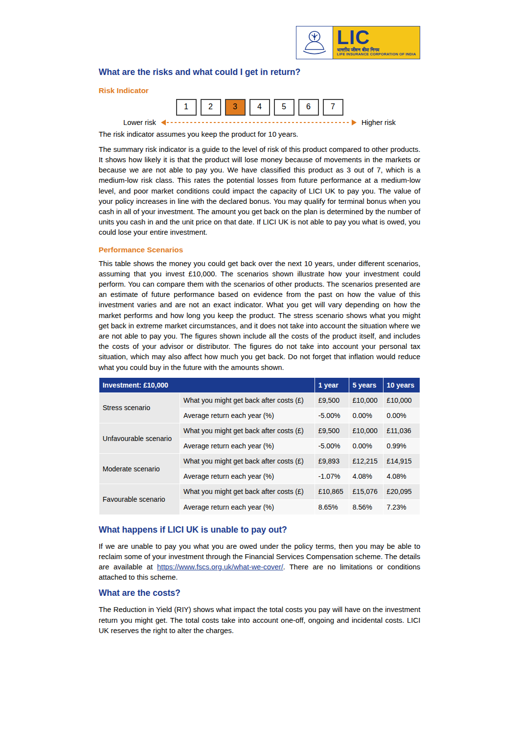LIC
भारतीय जीवन बीमा निगम
LIFE INSURANCE CORPORATION OF INDIA
What are the risks and what could I get in return?
Risk Indicator
1
2
3
4
5
6
7
Lower risk Higher risk
The risk indicator assumes you keep the product for 10 years.
The summary risk indicator is a guide to the level of risk of this product compared to other products. It shows how likely it is that the product will lose money because of movements in the markets or because we are not able to pay you. We have classified this product as 3 out of 7, which is a medium-low risk class. This rates the potential losses from future performance at a medium-low level, and poor market conditions could impact the capacity of LICI UK to pay you. The value of your policy increases in line with the declared bonus. You may qualify for terminal bonus when you cash in all of your investment. The amount you get back on the plan is determined by the number of units you cash in and the unit price on that date. If LICI UK is not able to pay you what is owed, you could lose your entire investment.
Performance Scenarios
This table shows the money you could get back over the next 10 years, under different scenarios, assuming that you invest £10,000. The scenarios shown illustrate how your investment could perform. You can compare them with the scenarios of other products. The scenarios presented are an estimate of future performance based on evidence from the past on how the value of this investment varies and are not an exact indicator. What you get will vary depending on how the market performs and how long you keep the product. The stress scenario shows what you might get back in extreme market circumstances, and it does not take into account the situation where we are not able to pay you. The figures shown include all the costs of the product itself, and includes the costs of your advisor or distributor. The figures do not take into account your personal tax situation, which may also affect how much you get back. Do not forget that inflation would reduce what you could buy in the future with the amounts shown.
| Investment: £10,000 | 1 year | 5 years | 10 years |
| --- | --- | --- | --- |
| Stress scenario | What you might get back after costs (£) | £9,500 | £10,000 | £10,000 |
| Average return each year (%) | -5.00% | 0.00% | 0.00% |
| Unfavourable scenario | What you might get back after costs (£) | £9,500 | £10,000 | £11,036 |
| Average return each year (%) | -5.00% | 0.00% | 0.99% |
| Moderate scenario | What you might get back after costs (£) | £9,893 | £12,215 | £14,915 |
| Average return each year (%) | -1.07% | 4.08% | 4.08% |
| Favourable scenario | What you might get back after costs (£) | £10,865 | £15,076 | £20,095 |
| Average return each year (%) | 8.65% | 8.56% | 7.23% |
What happens if LICI UK is unable to pay out?
If we are unable to pay you what you are owed under the policy terms, then you may be able to reclaim some of your investment through the Financial Services Compensation scheme. The details are available at https://www.fscs.org.uk/what-we-cover/. There are no limitations or conditions attached to this scheme.
What are the costs?
The Reduction in Yield (RIY) shows what impact the total costs you pay will have on the investment return you might get. The total costs take into account one-off, ongoing and incidental costs. LICI UK reserves the right to alter the charges.